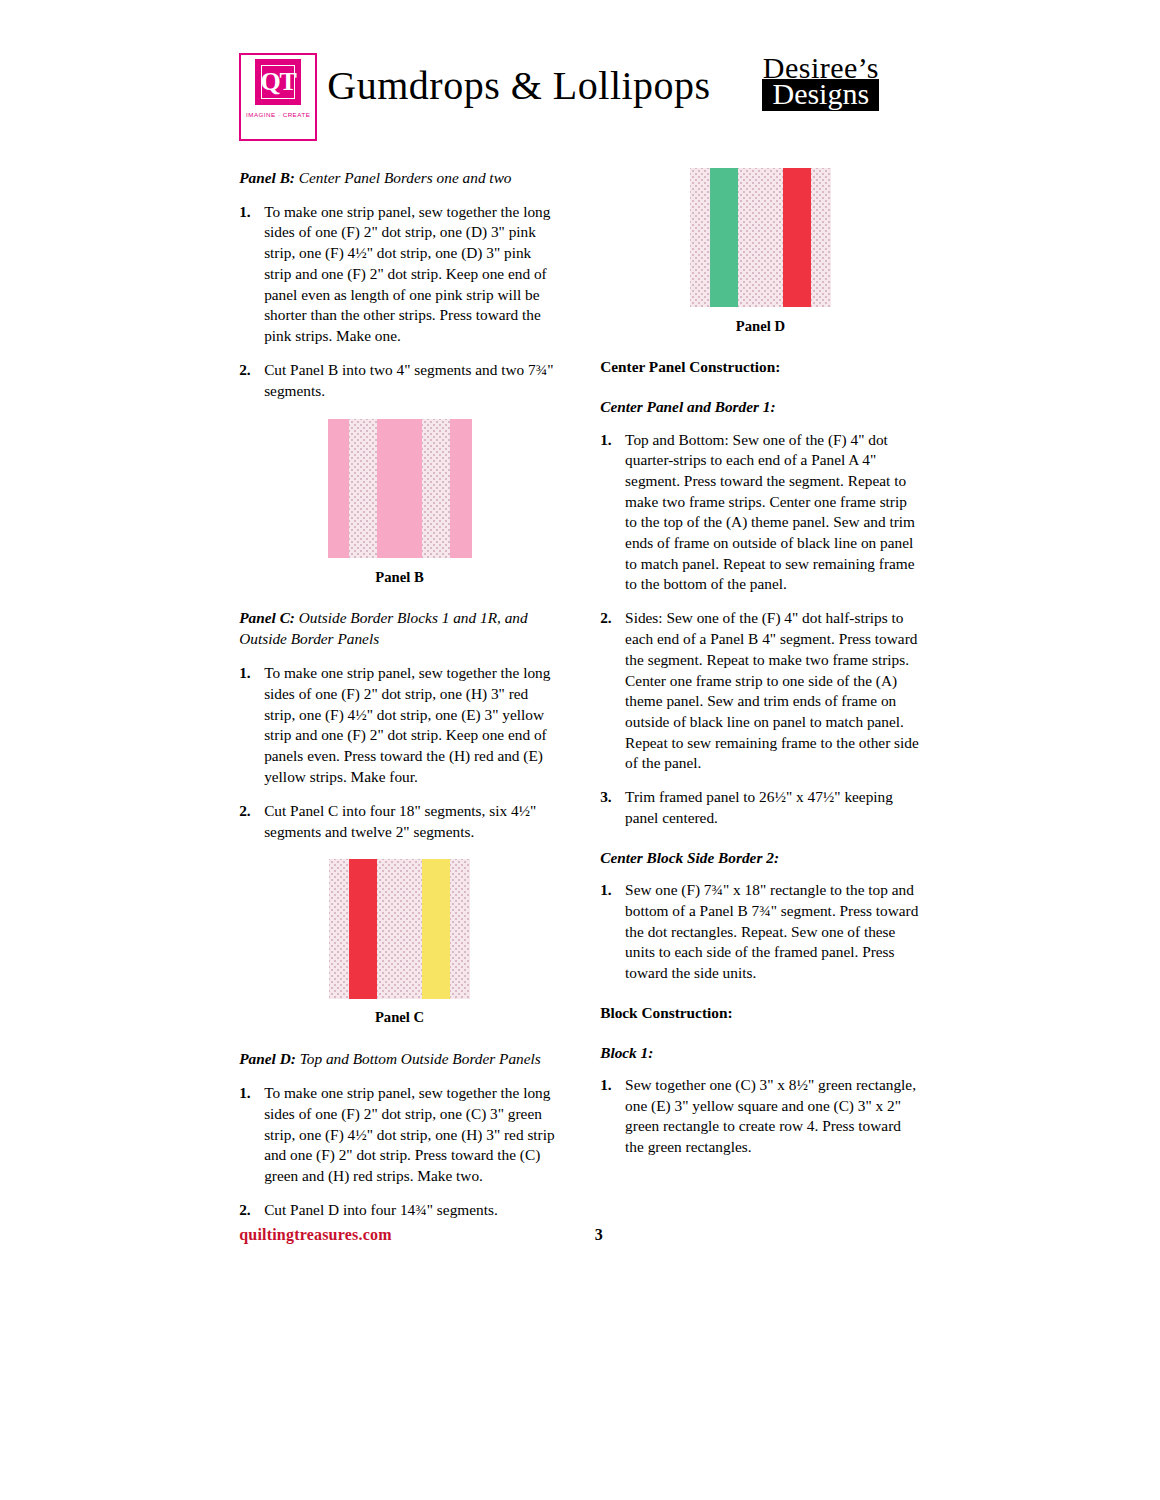QT
Imagine · Create
Gumdrops & Lollipops
Desiree’s
Designs
Panel B: Center Panel Borders one and two
1. To make one strip panel, sew together the long sides of one (F) 2" dot strip, one (D) 3" pink strip, one (F) 4½" dot strip, one (D) 3" pink strip and one (F) 2" dot strip. Keep one end of panel even as length of one pink strip will be shorter than the other strips. Press toward the pink strips. Make one.
2. Cut Panel B into two 4" segments and two 7¾" segments.
Panel B
Panel C: Outside Border Blocks 1 and 1R, and Outside Border Panels
1. To make one strip panel, sew together the long sides of one (F) 2" dot strip, one (H) 3" red strip, one (F) 4½" dot strip, one (E) 3" yellow strip and one (F) 2" dot strip. Keep one end of panels even. Press toward the (H) red and (E) yellow strips. Make four.
2. Cut Panel C into four 18" segments, six 4½" segments and twelve 2" segments.
Panel C
Panel D: Top and Bottom Outside Border Panels
1. To make one strip panel, sew together the long sides of one (F) 2" dot strip, one (C) 3" green strip, one (F) 4½" dot strip, one (H) 3" red strip and one (F) 2" dot strip. Press toward the (C) green and (H) red strips. Make two.
2. Cut Panel D into four 14¾" segments.
Panel D
Center Panel Construction:
Center Panel and Border 1:
1. Top and Bottom: Sew one of the (F) 4" dot quarter-strips to each end of a Panel A 4" segment. Press toward the segment. Repeat to make two frame strips. Center one frame strip to the top of the (A) theme panel. Sew and trim ends of frame on outside of black line on panel to match panel. Repeat to sew remaining frame to the bottom of the panel.
2. Sides: Sew one of the (F) 4" dot half-strips to each end of a Panel B 4" segment. Press toward the segment. Repeat to make two frame strips. Center one frame strip to one side of the (A) theme panel. Sew and trim ends of frame on outside of black line on panel to match panel. Repeat to sew remaining frame to the other side of the panel.
3. Trim framed panel to 26½" x 47½" keeping panel centered.
Center Block Side Border 2:
1. Sew one (F) 7¾" x 18" rectangle to the top and bottom of a Panel B 7¾" segment. Press toward the dot rectangles. Repeat. Sew one of these units to each side of the framed panel. Press toward the side units.
Block Construction:
Block 1:
1. Sew together one (C) 3" x 8½" green rectangle, one (E) 3" yellow square and one (C) 3" x 2" green rectangle to create row 4. Press toward the green rectangles.
quiltingtreasures.com
3